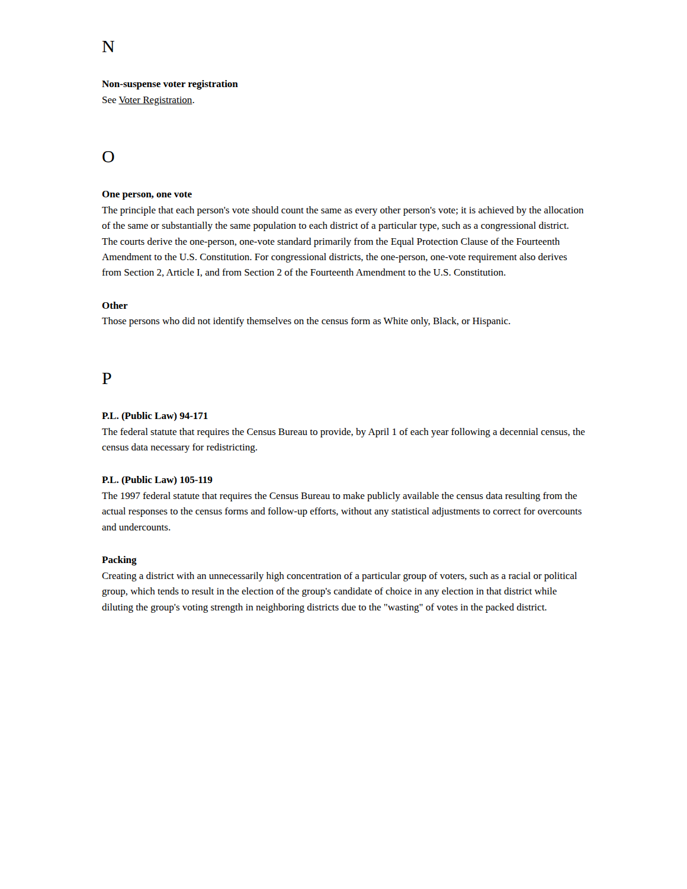N
Non-suspense voter registration
See Voter Registration.
O
One person, one vote
The principle that each person's vote should count the same as every other person's vote; it is achieved by the allocation of the same or substantially the same population to each district of a particular type, such as a congressional district. The courts derive the one-person, one-vote standard primarily from the Equal Protection Clause of the Fourteenth Amendment to the U.S. Constitution. For congressional districts, the one-person, one-vote requirement also derives from Section 2, Article I, and from Section 2 of the Fourteenth Amendment to the U.S. Constitution.
Other
Those persons who did not identify themselves on the census form as White only, Black, or Hispanic.
P
P.L. (Public Law) 94-171
The federal statute that requires the Census Bureau to provide, by April 1 of each year following a decennial census, the census data necessary for redistricting.
P.L. (Public Law) 105-119
The 1997 federal statute that requires the Census Bureau to make publicly available the census data resulting from the actual responses to the census forms and follow-up efforts, without any statistical adjustments to correct for overcounts and undercounts.
Packing
Creating a district with an unnecessarily high concentration of a particular group of voters, such as a racial or political group, which tends to result in the election of the group's candidate of choice in any election in that district while diluting the group's voting strength in neighboring districts due to the "wasting" of votes in the packed district.